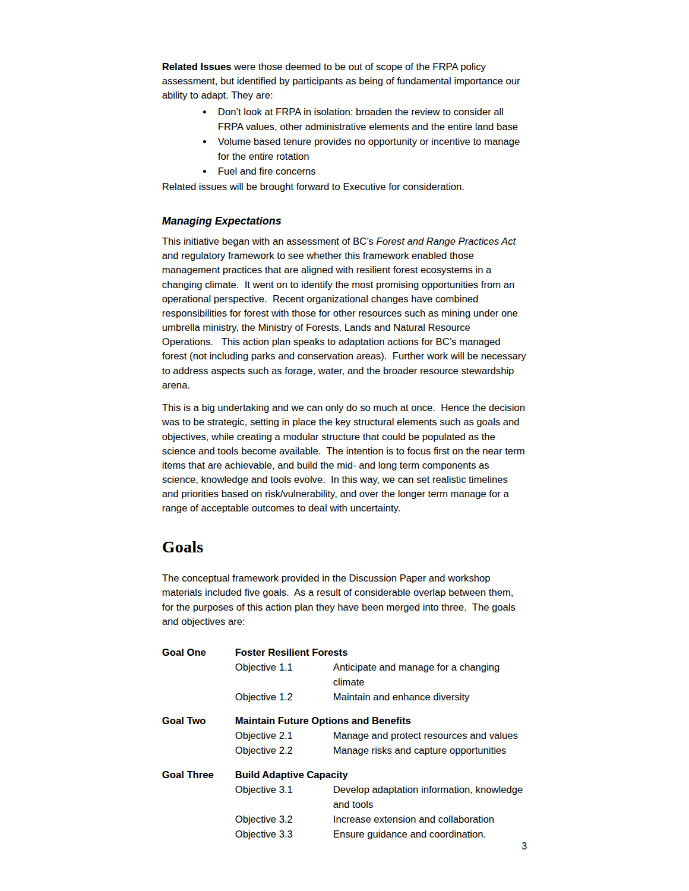Related Issues were those deemed to be out of scope of the FRPA policy assessment, but identified by participants as being of fundamental importance our ability to adapt. They are:
Don’t look at FRPA in isolation: broaden the review to consider all FRPA values, other administrative elements and the entire land base
Volume based tenure provides no opportunity or incentive to manage for the entire rotation
Fuel and fire concerns
Related issues will be brought forward to Executive for consideration.
Managing Expectations
This initiative began with an assessment of BC’s Forest and Range Practices Act and regulatory framework to see whether this framework enabled those management practices that are aligned with resilient forest ecosystems in a changing climate. It went on to identify the most promising opportunities from an operational perspective. Recent organizational changes have combined responsibilities for forest with those for other resources such as mining under one umbrella ministry, the Ministry of Forests, Lands and Natural Resource Operations. This action plan speaks to adaptation actions for BC’s managed forest (not including parks and conservation areas). Further work will be necessary to address aspects such as forage, water, and the broader resource stewardship arena.
This is a big undertaking and we can only do so much at once. Hence the decision was to be strategic, setting in place the key structural elements such as goals and objectives, while creating a modular structure that could be populated as the science and tools become available. The intention is to focus first on the near term items that are achievable, and build the mid- and long term components as science, knowledge and tools evolve. In this way, we can set realistic timelines and priorities based on risk/vulnerability, and over the longer term manage for a range of acceptable outcomes to deal with uncertainty.
Goals
The conceptual framework provided in the Discussion Paper and workshop materials included five goals. As a result of considerable overlap between them, for the purposes of this action plan they have been merged into three. The goals and objectives are:
| Goal One | Foster Resilient Forests |
| | Objective 1.1 | Anticipate and manage for a changing climate |
| | Objective 1.2 | Maintain and enhance diversity |
| Goal Two | Maintain Future Options and Benefits |
| | Objective 2.1 | Manage and protect resources and values |
| | Objective 2.2 | Manage risks and capture opportunities |
| Goal Three | Build Adaptive Capacity |
| | Objective 3.1 | Develop adaptation information, knowledge and tools |
| | Objective 3.2 | Increase extension and collaboration |
| | Objective 3.3 | Ensure guidance and coordination. |
3